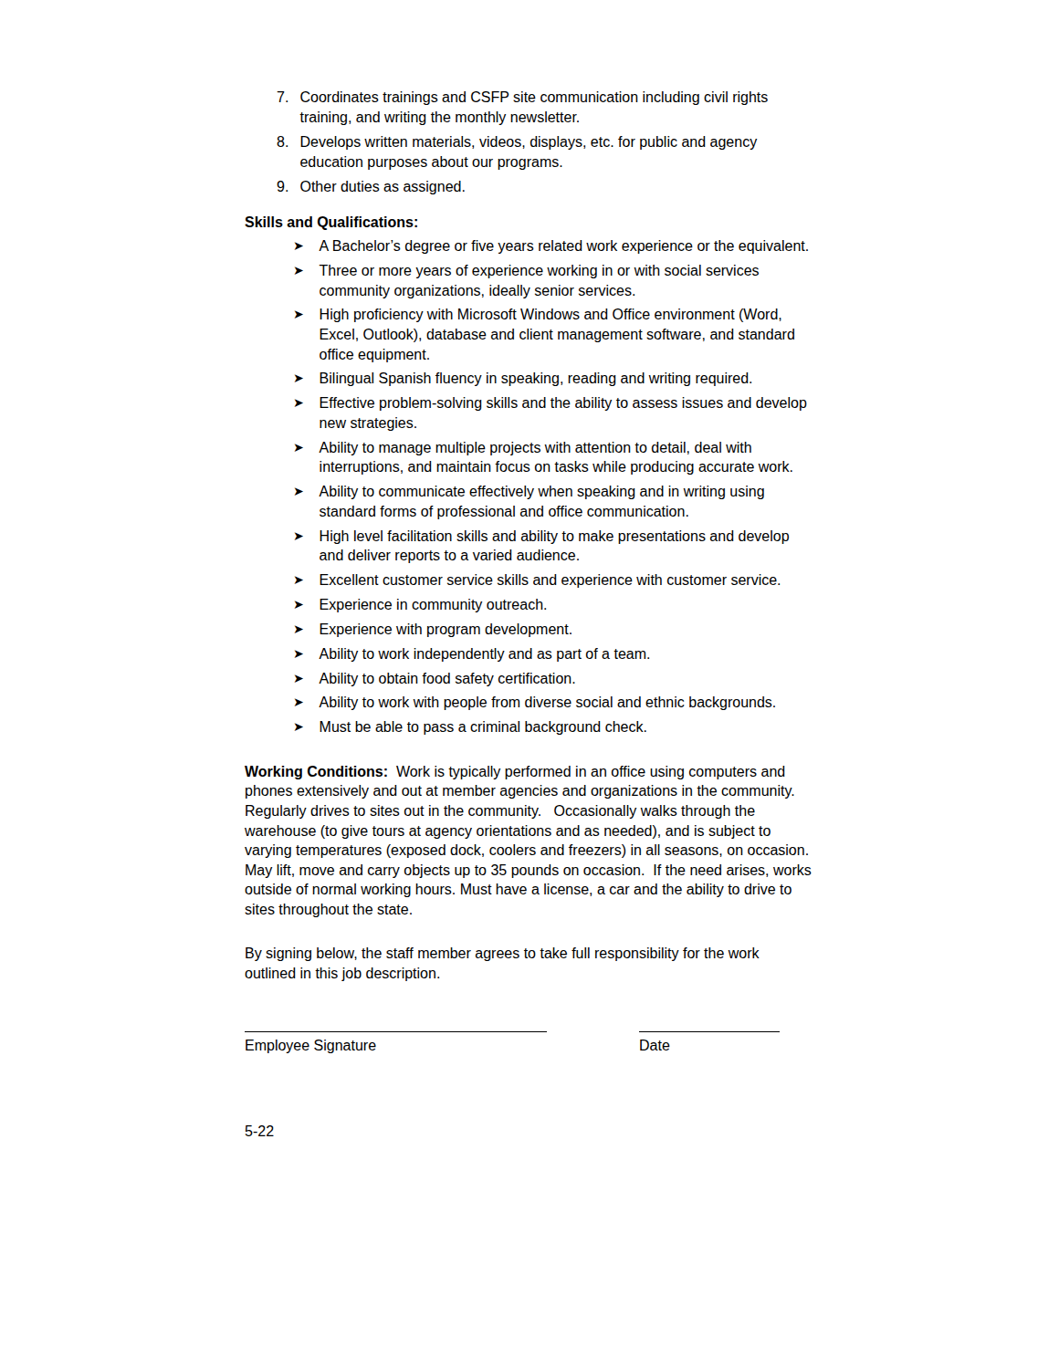Coordinates trainings and CSFP site communication including civil rights training, and writing the monthly newsletter.
Develops written materials, videos, displays, etc. for public and agency education purposes about our programs.
Other duties as assigned.
Skills and Qualifications:
A Bachelor’s degree or five years related work experience or the equivalent.
Three or more years of experience working in or with social services community organizations, ideally senior services.
High proficiency with Microsoft Windows and Office environment (Word, Excel, Outlook), database and client management software, and standard office equipment.
Bilingual Spanish fluency in speaking, reading and writing required.
Effective problem-solving skills and the ability to assess issues and develop new strategies.
Ability to manage multiple projects with attention to detail, deal with interruptions, and maintain focus on tasks while producing accurate work.
Ability to communicate effectively when speaking and in writing using standard forms of professional and office communication.
High level facilitation skills and ability to make presentations and develop and deliver reports to a varied audience.
Excellent customer service skills and experience with customer service.
Experience in community outreach.
Experience with program development.
Ability to work independently and as part of a team.
Ability to obtain food safety certification.
Ability to work with people from diverse social and ethnic backgrounds.
Must be able to pass a criminal background check.
Working Conditions: Work is typically performed in an office using computers and phones extensively and out at member agencies and organizations in the community. Regularly drives to sites out in the community. Occasionally walks through the warehouse (to give tours at agency orientations and as needed), and is subject to varying temperatures (exposed dock, coolers and freezers) in all seasons, on occasion. May lift, move and carry objects up to 35 pounds on occasion. If the need arises, works outside of normal working hours. Must have a license, a car and the ability to drive to sites throughout the state.
By signing below, the staff member agrees to take full responsibility for the work outlined in this job description.
Employee Signature
Date
5-22